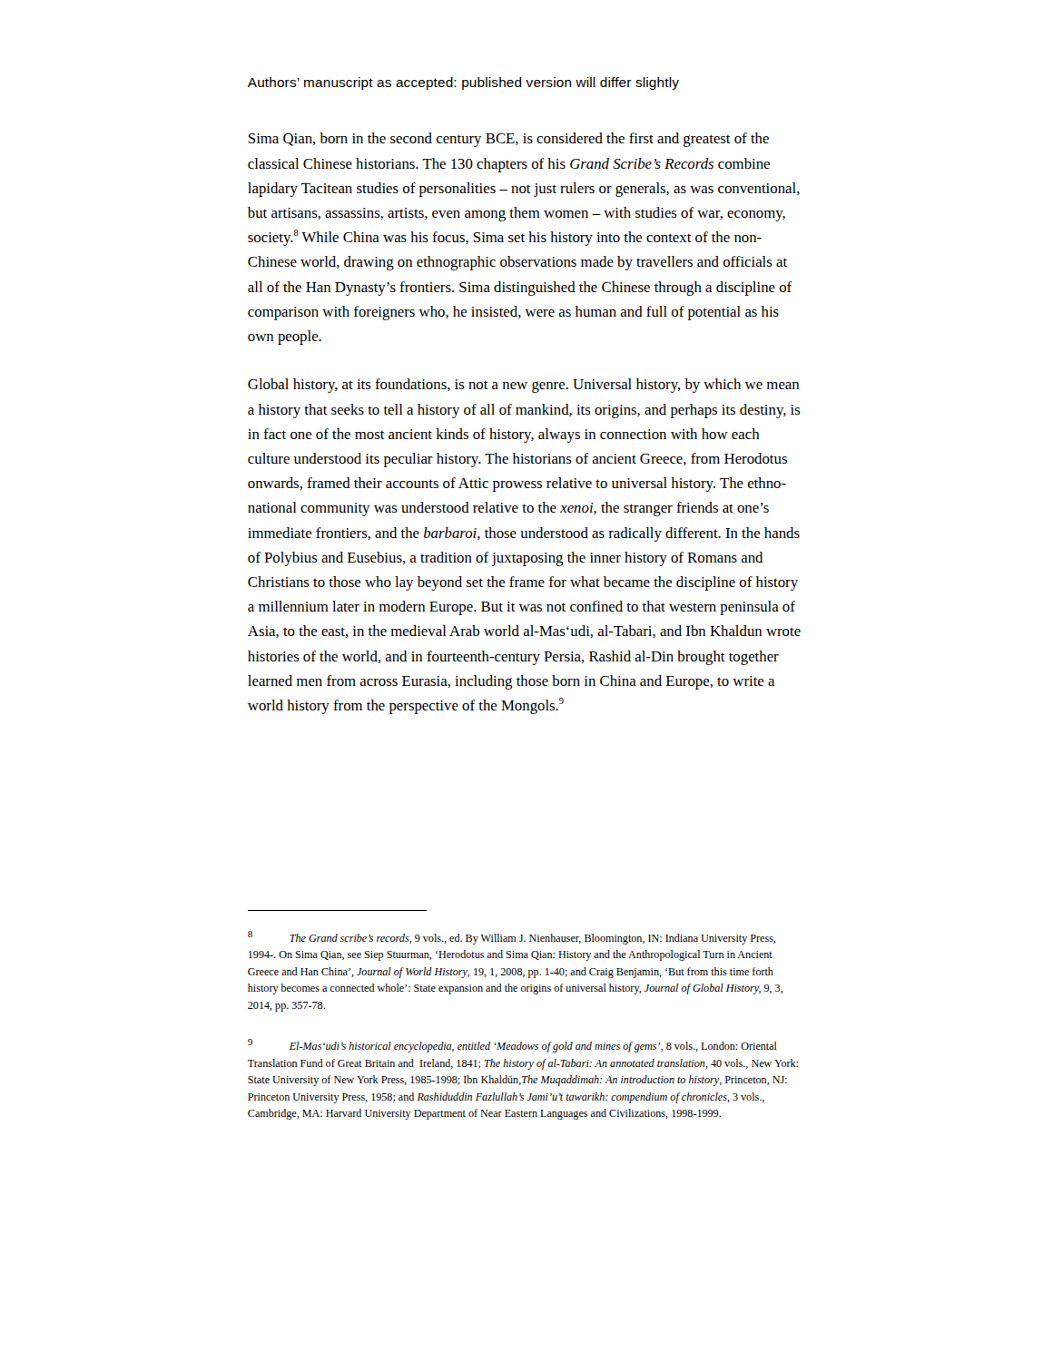Authors’ manuscript as accepted: published version will differ slightly
Sima Qian, born in the second century BCE, is considered the first and greatest of the classical Chinese historians. The 130 chapters of his Grand Scribe’s Records combine lapidary Tacitean studies of personalities – not just rulers or generals, as was conventional, but artisans, assassins, artists, even among them women – with studies of war, economy, society.8 While China was his focus, Sima set his history into the context of the non-Chinese world, drawing on ethnographic observations made by travellers and officials at all of the Han Dynasty’s frontiers. Sima distinguished the Chinese through a discipline of comparison with foreigners who, he insisted, were as human and full of potential as his own people.
Global history, at its foundations, is not a new genre. Universal history, by which we mean a history that seeks to tell a history of all of mankind, its origins, and perhaps its destiny, is in fact one of the most ancient kinds of history, always in connection with how each culture understood its peculiar history. The historians of ancient Greece, from Herodotus onwards, framed their accounts of Attic prowess relative to universal history. The ethno-national community was understood relative to the xenoi, the stranger friends at one’s immediate frontiers, and the barbaroi, those understood as radically different. In the hands of Polybius and Eusebius, a tradition of juxtaposing the inner history of Romans and Christians to those who lay beyond set the frame for what became the discipline of history a millennium later in modern Europe. But it was not confined to that western peninsula of Asia, to the east, in the medieval Arab world al-Mas‘udi, al-Tabari, and Ibn Khaldun wrote histories of the world, and in fourteenth-century Persia, Rashid al-Din brought together learned men from across Eurasia, including those born in China and Europe, to write a world history from the perspective of the Mongols.9
8 The Grand scribe’s records, 9 vols., ed. By William J. Nienhauser, Bloomington, IN: Indiana University Press, 1994-. On Sima Qian, see Siep Stuurman, ‘Herodotus and Sima Qian: History and the Anthropological Turn in Ancient Greece and Han China’, Journal of World History, 19, 1, 2008, pp. 1-40; and Craig Benjamin, ‘But from this time forth history becomes a connected whole’: State expansion and the origins of universal history, Journal of Global History, 9, 3, 2014, pp. 357-78.
9 El-Mas‘udi’s historical encyclopedia, entitled ‘Meadows of gold and mines of gems’, 8 vols., London: Oriental Translation Fund of Great Britain and Ireland, 1841; The history of al-Tabari: An annotated translation, 40 vols., New York: State University of New York Press, 1985-1998; Ibn Khaldūn,The Muqaddimah: An introduction to history, Princeton, NJ: Princeton University Press, 1958; and Rashiduddin Fazlullah’s Jami’u’t tawarikh: compendium of chronicles, 3 vols., Cambridge, MA: Harvard University Department of Near Eastern Languages and Civilizations, 1998-1999.